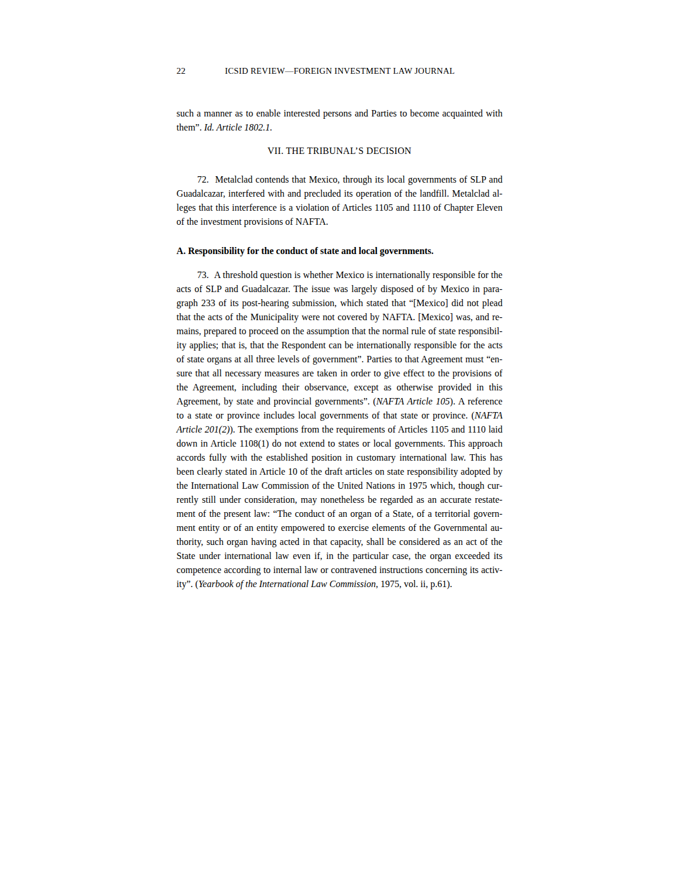22
ICSID Review—Foreign Investment Law Journal
such a manner as to enable interested persons and Parties to become acquainted with them”. Id. Article 1802.1.
VII. The Tribunal’s Decision
72. Metalclad contends that Mexico, through its local governments of SLP and Guadalcazar, interfered with and precluded its operation of the landfill. Metalclad alleges that this interference is a violation of Articles 1105 and 1110 of Chapter Eleven of the investment provisions of NAFTA.
A. Responsibility for the conduct of state and local governments.
73. A threshold question is whether Mexico is internationally responsible for the acts of SLP and Guadalcazar. The issue was largely disposed of by Mexico in paragraph 233 of its post-hearing submission, which stated that “[Mexico] did not plead that the acts of the Municipality were not covered by NAFTA. [Mexico] was, and remains, prepared to proceed on the assumption that the normal rule of state responsibility applies; that is, that the Respondent can be internationally responsible for the acts of state organs at all three levels of government”. Parties to that Agreement must “ensure that all necessary measures are taken in order to give effect to the provisions of the Agreement, including their observance, except as otherwise provided in this Agreement, by state and provincial governments”. (NAFTA Article 105). A reference to a state or province includes local governments of that state or province. (NAFTA Article 201(2)). The exemptions from the requirements of Articles 1105 and 1110 laid down in Article 1108(1) do not extend to states or local governments. This approach accords fully with the established position in customary international law. This has been clearly stated in Article 10 of the draft articles on state responsibility adopted by the International Law Commission of the United Nations in 1975 which, though currently still under consideration, may nonetheless be regarded as an accurate restatement of the present law: “The conduct of an organ of a State, of a territorial government entity or of an entity empowered to exercise elements of the Governmental authority, such organ having acted in that capacity, shall be considered as an act of the State under international law even if, in the particular case, the organ exceeded its competence according to internal law or contravened instructions concerning its activity”. (Yearbook of the International Law Commission, 1975, vol. ii, p.61).